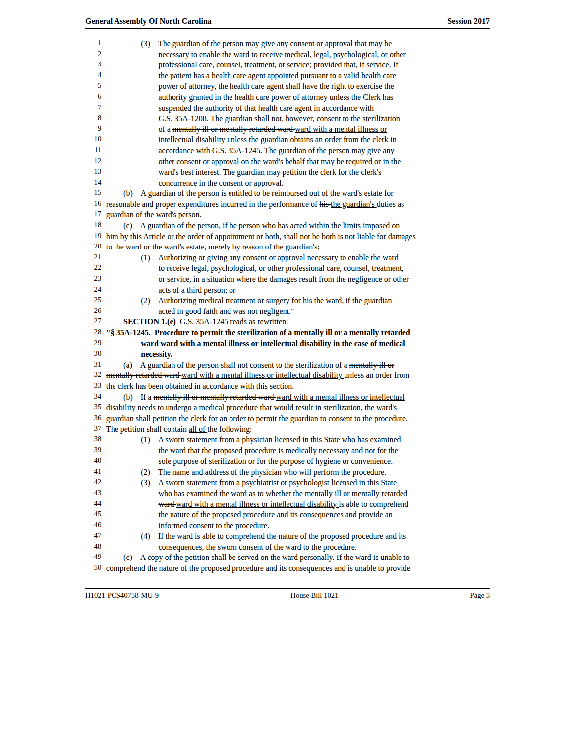General Assembly Of North Carolina
Session 2017
1
(3) The guardian of the person may give any consent or approval that may be
2
necessary to enable the ward to receive medical, legal, psychological, or other
3
professional care, counsel, treatment, or service; provided that, if service. If
4
the patient has a health care agent appointed pursuant to a valid health care
5
power of attorney, the health care agent shall have the right to exercise the
6
authority granted in the health care power of attorney unless the Clerk has
7
suspended the authority of that health care agent in accordance with
8
G.S. 35A-1208. The guardian shall not, however, consent to the sterilization
9
of a mentally ill or mentally retarded ward ward with a mental illness or
10
intellectual disability unless the guardian obtains an order from the clerk in
11
accordance with G.S. 35A-1245. The guardian of the person may give any
12
other consent or approval on the ward's behalf that may be required or in the
13
ward's best interest. The guardian may petition the clerk for the clerk's
14
concurrence in the consent or approval.
15
(b) A guardian of the person is entitled to be reimbursed out of the ward's estate for
16
reasonable and proper expenditures incurred in the performance of his the guardian's duties as
17
guardian of the ward's person.
18
(c) A guardian of the person, if he person who has acted within the limits imposed on
19
him by this Article or the order of appointment or both, shall not be both is not liable for damages
20
to the ward or the ward's estate, merely by reason of the guardian's:
21
(1) Authorizing or giving any consent or approval necessary to enable the ward
22
to receive legal, psychological, or other professional care, counsel, treatment,
23
or service, in a situation where the damages result from the negligence or other
24
acts of a third person; or
25
(2) Authorizing medical treatment or surgery for his the ward, if the guardian
26
acted in good faith and was not negligent."
27
SECTION 1.(e) G.S. 35A-1245 reads as rewritten:
28
"§ 35A-1245. Procedure to permit the sterilization of a mentally ill or a mentally retarded
29
ward ward with a mental illness or intellectual disability in the case of medical
30
necessity.
31
(a) A guardian of the person shall not consent to the sterilization of a mentally ill or
32
mentally retarded ward ward with a mental illness or intellectual disability unless an order from
33
the clerk has been obtained in accordance with this section.
34
(b) If a mentally ill or mentally retarded ward ward with a mental illness or intellectual
35
disability needs to undergo a medical procedure that would result in sterilization, the ward's
36
guardian shall petition the clerk for an order to permit the guardian to consent to the procedure.
37
The petition shall contain all of the following:
38
(1) A sworn statement from a physician licensed in this State who has examined
39
the ward that the proposed procedure is medically necessary and not for the
40
sole purpose of sterilization or for the purpose of hygiene or convenience.
41
(2) The name and address of the physician who will perform the procedure.
42
(3) A sworn statement from a psychiatrist or psychologist licensed in this State
43
who has examined the ward as to whether the mentally ill or mentally retarded
44
ward ward with a mental illness or intellectual disability is able to comprehend
45
the nature of the proposed procedure and its consequences and provide an
46
informed consent to the procedure.
47
(4) If the ward is able to comprehend the nature of the proposed procedure and its
48
consequences, the sworn consent of the ward to the procedure.
49
(c) A copy of the petition shall be served on the ward personally. If the ward is unable to
50
comprehend the nature of the proposed procedure and its consequences and is unable to provide
H1021-PCS40758-MU-9
House Bill 1021
Page 5